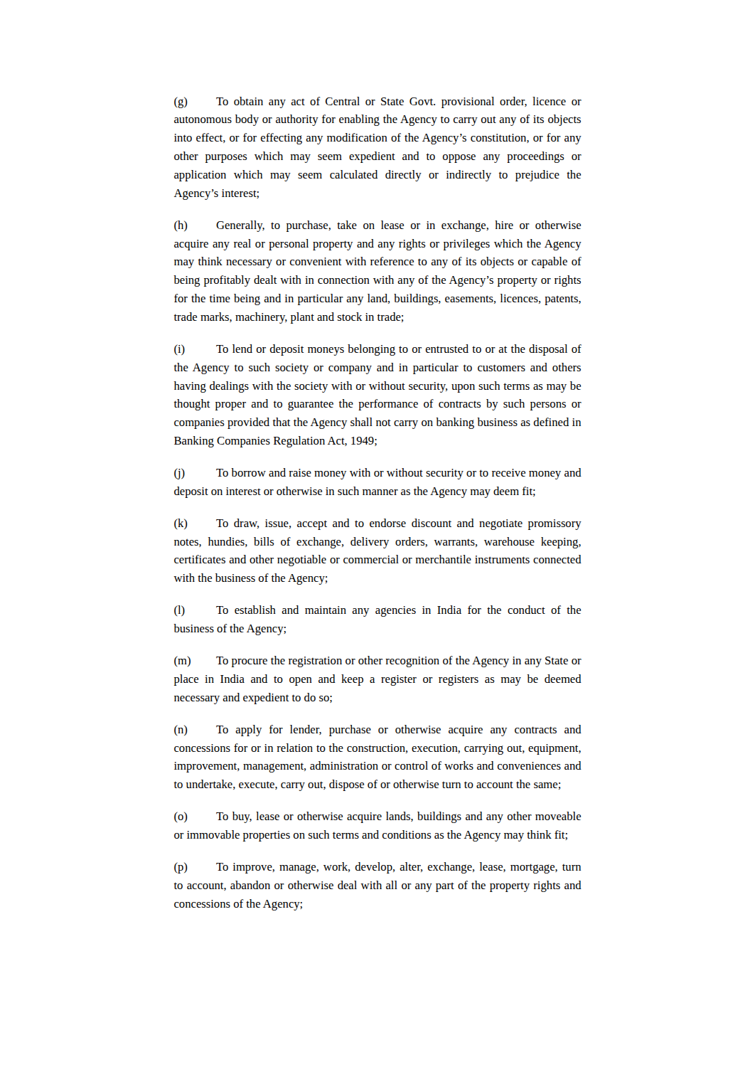(g) To obtain any act of Central or State Govt. provisional order, licence or autonomous body or authority for enabling the Agency to carry out any of its objects into effect, or for effecting any modification of the Agency’s constitution, or for any other purposes which may seem expedient and to oppose any proceedings or application which may seem calculated directly or indirectly to prejudice the Agency’s interest;
(h) Generally, to purchase, take on lease or in exchange, hire or otherwise acquire any real or personal property and any rights or privileges which the Agency may think necessary or convenient with reference to any of its objects or capable of being profitably dealt with in connection with any of the Agency’s property or rights for the time being and in particular any land, buildings, easements, licences, patents, trade marks, machinery, plant and stock in trade;
(i) To lend or deposit moneys belonging to or entrusted to or at the disposal of the Agency to such society or company and in particular to customers and others having dealings with the society with or without security, upon such terms as may be thought proper and to guarantee the performance of contracts by such persons or companies provided that the Agency shall not carry on banking business as defined in Banking Companies Regulation Act, 1949;
(j) To borrow and raise money with or without security or to receive money and deposit on interest or otherwise in such manner as the Agency may deem fit;
(k) To draw, issue, accept and to endorse discount and negotiate promissory notes, hundies, bills of exchange, delivery orders, warrants, warehouse keeping, certificates and other negotiable or commercial or merchantile instruments connected with the business of the Agency;
(l) To establish and maintain any agencies in India for the conduct of the business of the Agency;
(m) To procure the registration or other recognition of the Agency in any State or place in India and to open and keep a register or registers as may be deemed necessary and expedient to do so;
(n) To apply for lender, purchase or otherwise acquire any contracts and concessions for or in relation to the construction, execution, carrying out, equipment, improvement, management, administration or control of works and conveniences and to undertake, execute, carry out, dispose of or otherwise turn to account the same;
(o) To buy, lease or otherwise acquire lands, buildings and any other moveable or immovable properties on such terms and conditions as the Agency may think fit;
(p) To improve, manage, work, develop, alter, exchange, lease, mortgage, turn to account, abandon or otherwise deal with all or any part of the property rights and concessions of the Agency;